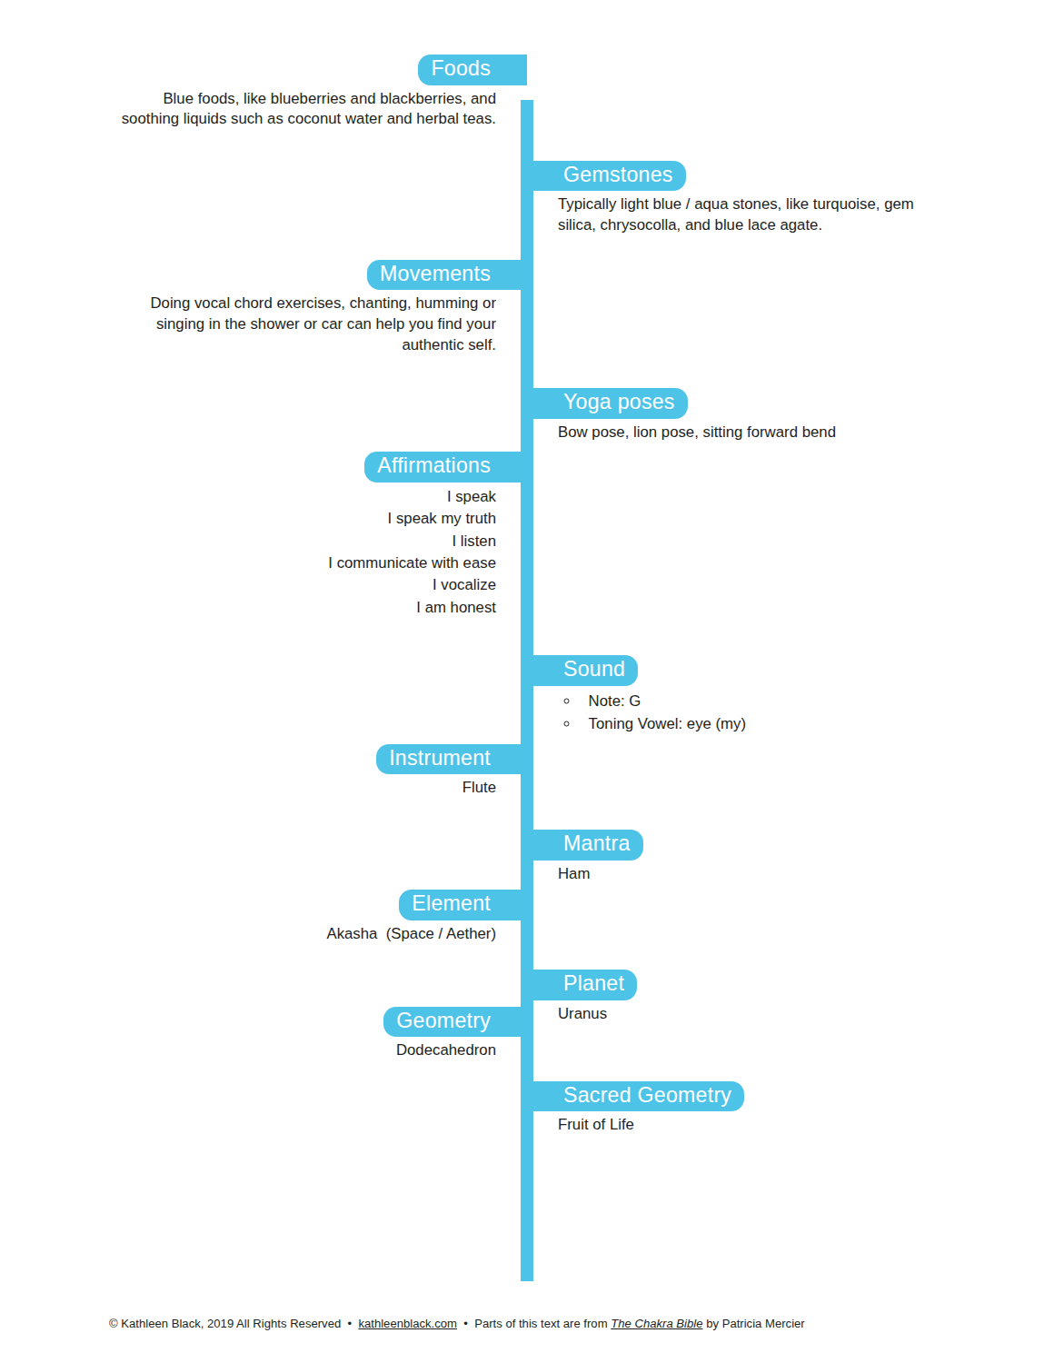Foods
Blue foods, like blueberries and blackberries, and soothing liquids such as coconut water and herbal teas.
Gemstones
Typically light blue / aqua stones, like turquoise, gem silica, chrysocolla, and blue lace agate.
Movements
Doing vocal chord exercises, chanting, humming or singing in the shower or car can help you find your authentic self.
Yoga poses
Bow pose, lion pose, sitting forward bend
Affirmations
I speak
I speak my truth
I listen
I communicate with ease
I vocalize
I am honest
Sound
Note: G
Toning Vowel: eye (my)
Instrument
Flute
Mantra
Ham
Element
Akasha (Space / Aether)
Planet
Uranus
Geometry
Dodecahedron
Sacred Geometry
Fruit of Life
© Kathleen Black, 2019 All Rights Reserved • kathleenblack.com • Parts of this text are from The Chakra Bible by Patricia Mercier